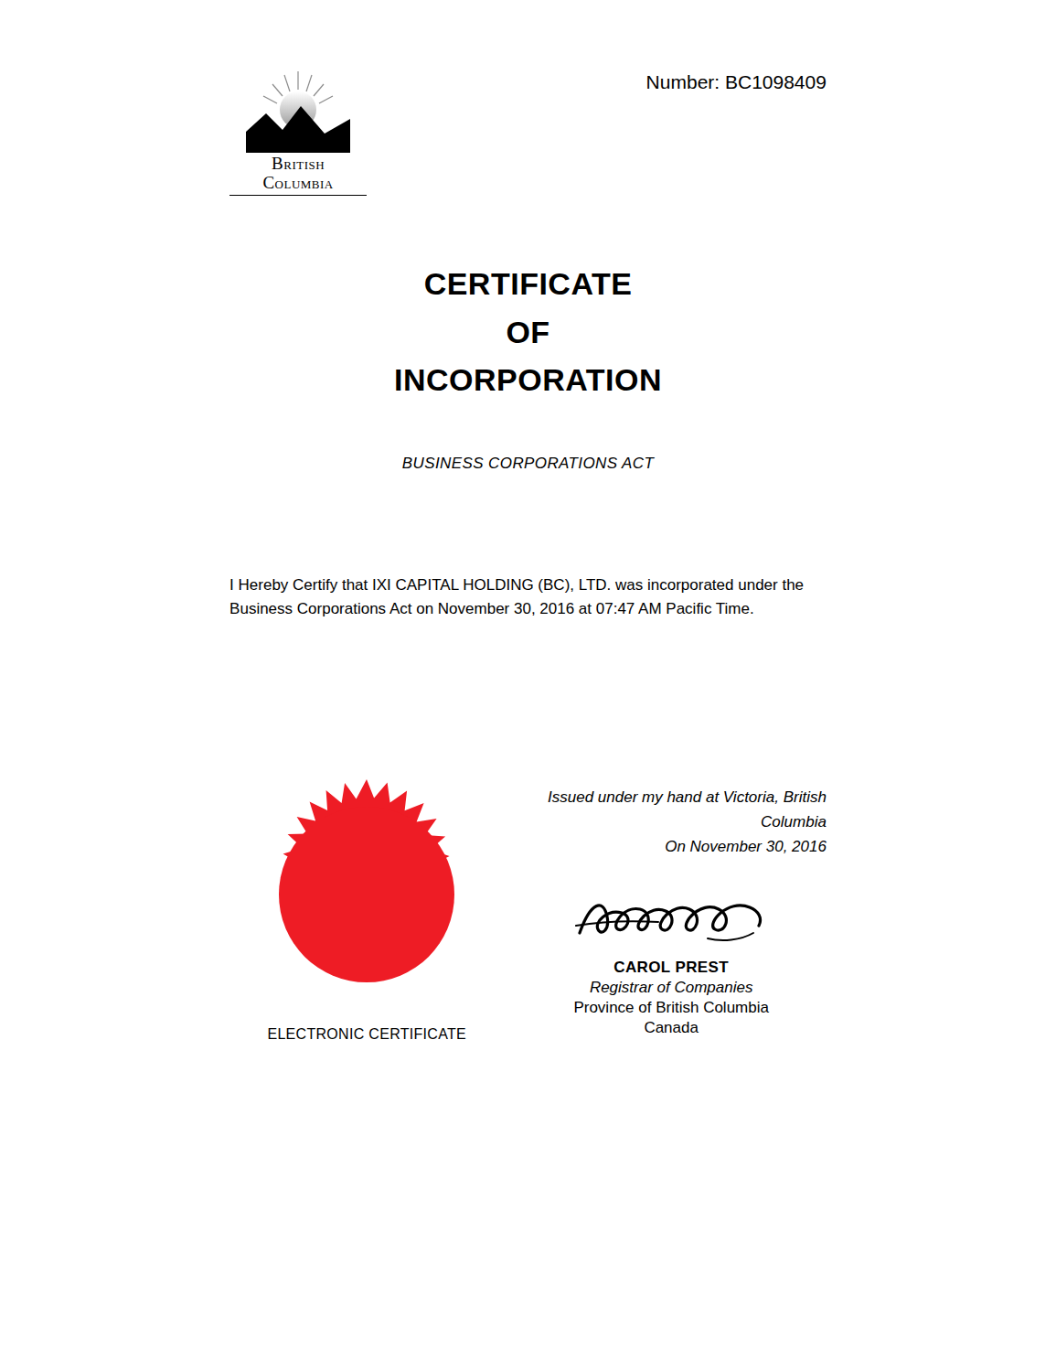British
Columbia
Number: BC1098409
CERTIFICATE
OF
INCORPORATION
BUSINESS CORPORATIONS ACT
I Hereby Certify that IXI CAPITAL HOLDING (BC), LTD. was incorporated under the Business Corporations Act on November 30, 2016 at 07:47 AM Pacific Time.
ELECTRONIC CERTIFICATE
Issued under my hand at Victoria, British Columbia
On November 30, 2016
CAROL PREST
Registrar of Companies
Province of British Columbia
Canada